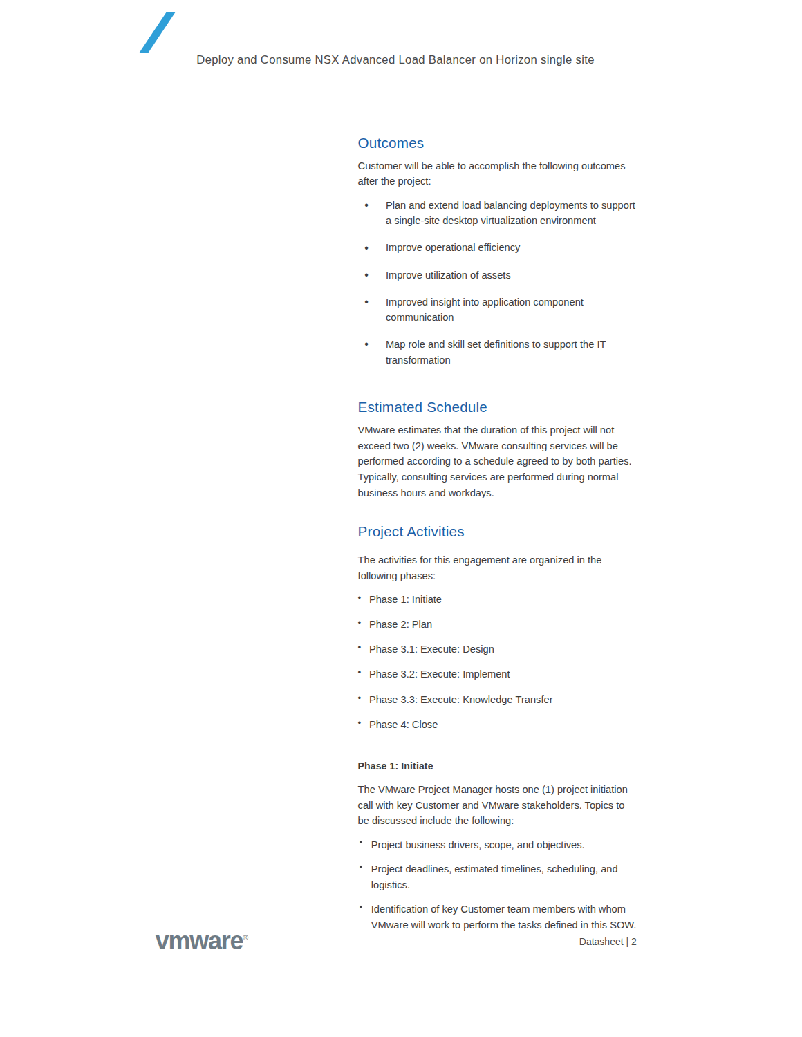Deploy and Consume NSX Advanced Load Balancer on Horizon single site
Outcomes
Customer will be able to accomplish the following outcomes after the project:
Plan and extend load balancing deployments to support a single-site desktop virtualization environment
Improve operational efficiency
Improve utilization of assets
Improved insight into application component communication
Map role and skill set definitions to support the IT transformation
Estimated Schedule
VMware estimates that the duration of this project will not exceed two (2) weeks. VMware consulting services will be performed according to a schedule agreed to by both parties. Typically, consulting services are performed during normal business hours and workdays.
Project Activities
The activities for this engagement are organized in the following phases:
Phase 1: Initiate
Phase 2: Plan
Phase 3.1: Execute: Design
Phase 3.2: Execute: Implement
Phase 3.3: Execute: Knowledge Transfer
Phase 4: Close
Phase 1: Initiate
The VMware Project Manager hosts one (1) project initiation call with key Customer and VMware stakeholders. Topics to be discussed include the following:
Project business drivers, scope, and objectives.
Project deadlines, estimated timelines, scheduling, and logistics.
Identification of key Customer team members with whom VMware will work to perform the tasks defined in this SOW.
vmware®
Datasheet | 2